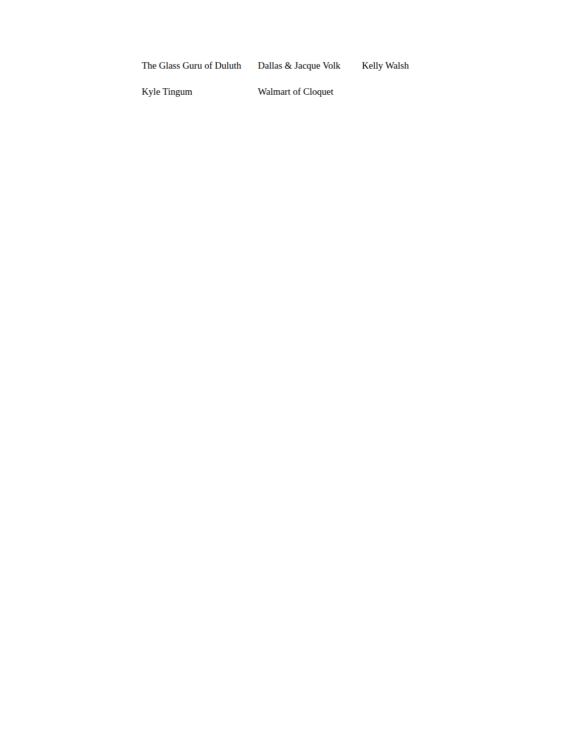| The Glass Guru of Duluth | Dallas & Jacque Volk | Kelly Walsh |
| Kyle Tingum | Walmart of Cloquet | |